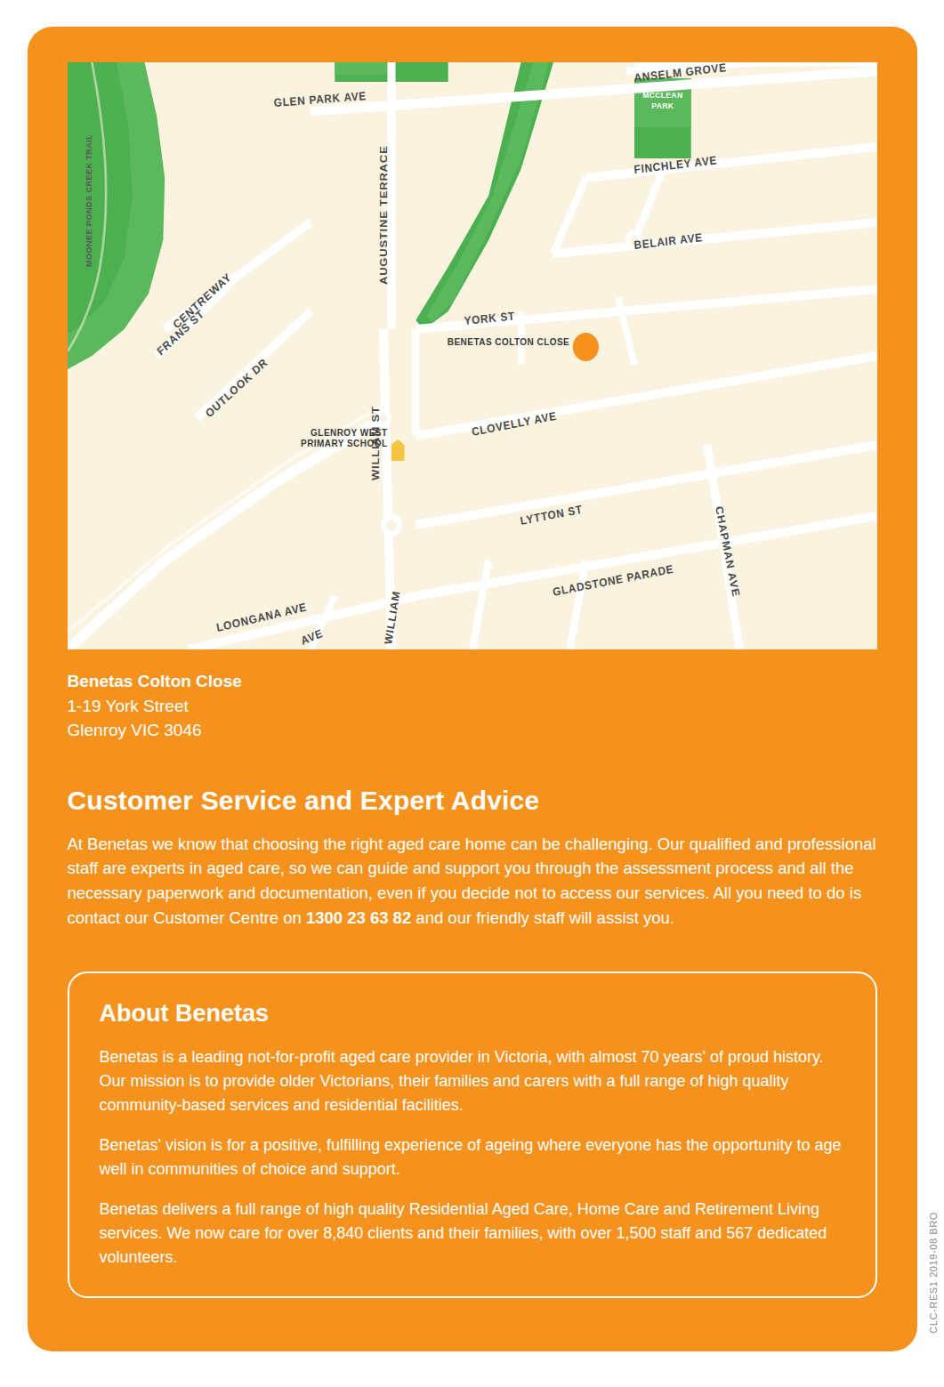MCCLEAN PARK MOONEE PONDS CREEK TRAIL GLEN PARK AVE ANSELM GROVE FINCHLEY AVE BELAIR AVE YORK ST CLOVELLY AVE LYTTON ST GLADSTONE PARADE LOONGANA AVE AUGUSTINE TERRACE WILLIAM ST WILLIAM CHAPMAN AVE CENTREWAY OUTLOOK DR FRANS ST AVE BENETAS COLTON CLOSE GLENROY WEST PRIMARY SCHOOL
Benetas Colton Close
1-19 York Street
Glenroy VIC 3046
Customer Service and Expert Advice
At Benetas we know that choosing the right aged care home can be challenging. Our qualified and professional staff are experts in aged care, so we can guide and support you through the assessment process and all the necessary paperwork and documentation, even if you decide not to access our services. All you need to do is contact our Customer Centre on 1300 23 63 82 and our friendly staff will assist you.
About Benetas
Benetas is a leading not-for-profit aged care provider in Victoria, with almost 70 years' of proud history. Our mission is to provide older Victorians, their families and carers with a full range of high quality community-based services and residential facilities.
Benetas' vision is for a positive, fulfilling experience of ageing where everyone has the opportunity to age well in communities of choice and support.
Benetas delivers a full range of high quality Residential Aged Care, Home Care and Retirement Living services. We now care for over 8,840 clients and their families, with over 1,500 staff and 567 dedicated volunteers.
CLC-RES1 2019-08 BRO